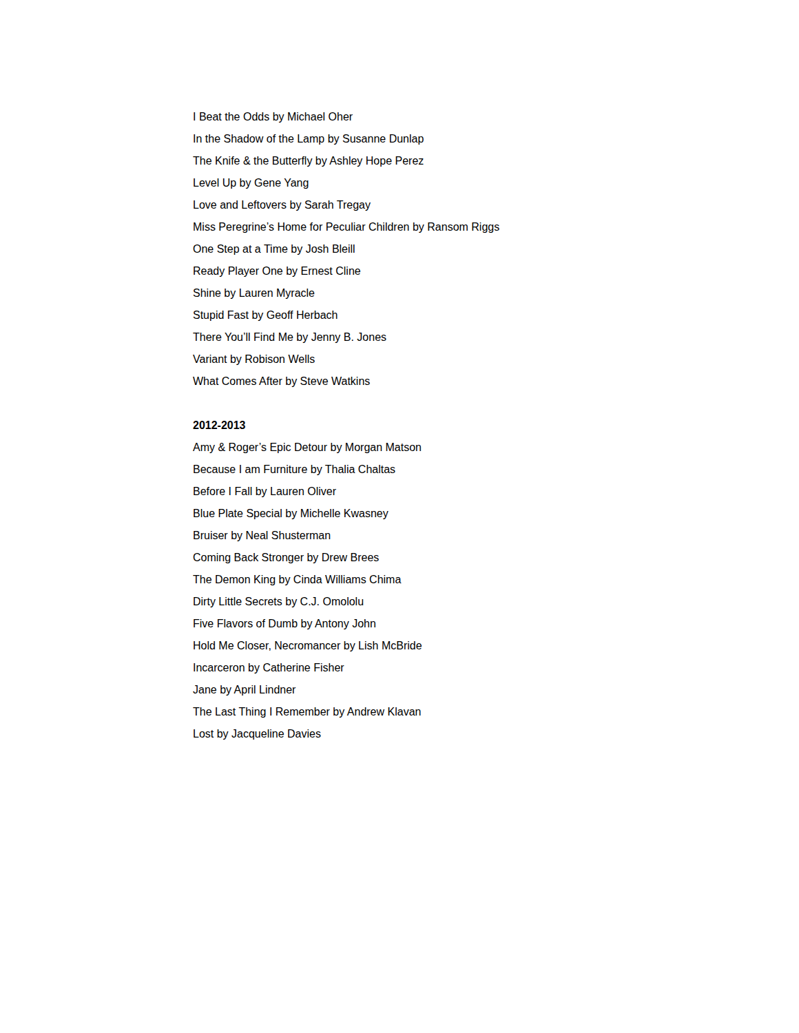I Beat the Odds by Michael Oher
In the Shadow of the Lamp by Susanne Dunlap
The Knife & the Butterfly by Ashley Hope Perez
Level Up by Gene Yang
Love and Leftovers by Sarah Tregay
Miss Peregrine’s Home for Peculiar Children by Ransom Riggs
One Step at a Time by Josh Bleill
Ready Player One by Ernest Cline
Shine by Lauren Myracle
Stupid Fast by Geoff Herbach
There You’ll Find Me by Jenny B. Jones
Variant by Robison Wells
What Comes After by Steve Watkins
2012-2013
Amy & Roger’s Epic Detour by Morgan Matson
Because I am Furniture by Thalia Chaltas
Before I Fall by Lauren Oliver
Blue Plate Special by Michelle Kwasney
Bruiser by Neal Shusterman
Coming Back Stronger by Drew Brees
The Demon King by Cinda Williams Chima
Dirty Little Secrets by C.J. Omololu
Five Flavors of Dumb by Antony John
Hold Me Closer, Necromancer by Lish McBride
Incarceron by Catherine Fisher
Jane by April Lindner
The Last Thing I Remember by Andrew Klavan
Lost by Jacqueline Davies